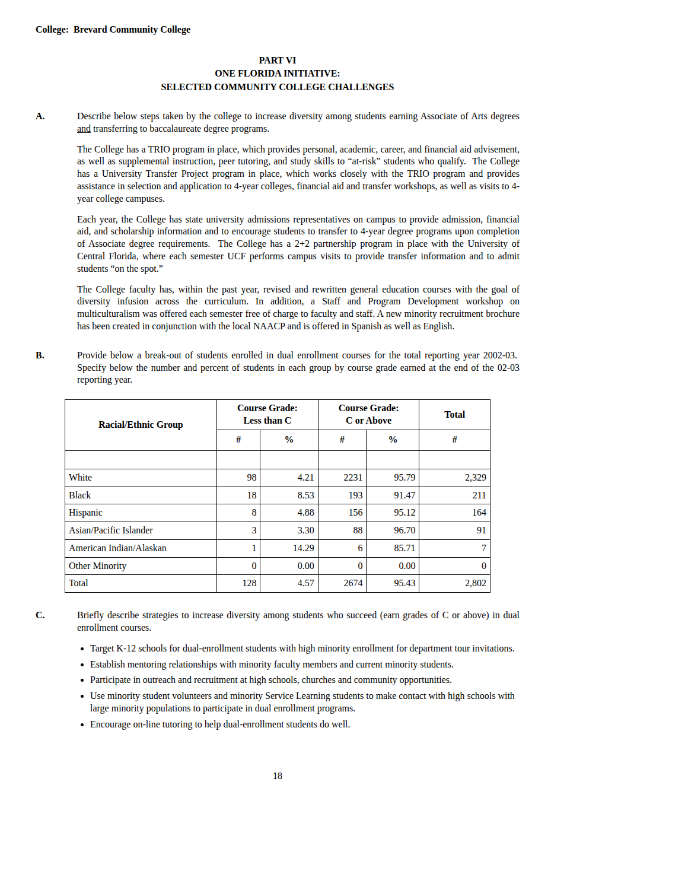College: Brevard Community College
PART VI
ONE FLORIDA INITIATIVE:
SELECTED COMMUNITY COLLEGE CHALLENGES
A.
Describe below steps taken by the college to increase diversity among students earning Associate of Arts degrees and transferring to baccalaureate degree programs.
The College has a TRIO program in place, which provides personal, academic, career, and financial aid advisement, as well as supplemental instruction, peer tutoring, and study skills to “at-risk” students who qualify. The College has a University Transfer Project program in place, which works closely with the TRIO program and provides assistance in selection and application to 4-year colleges, financial aid and transfer workshops, as well as visits to 4-year college campuses.
Each year, the College has state university admissions representatives on campus to provide admission, financial aid, and scholarship information and to encourage students to transfer to 4-year degree programs upon completion of Associate degree requirements. The College has a 2+2 partnership program in place with the University of Central Florida, where each semester UCF performs campus visits to provide transfer information and to admit students “on the spot.”
The College faculty has, within the past year, revised and rewritten general education courses with the goal of diversity infusion across the curriculum. In addition, a Staff and Program Development workshop on multiculturalism was offered each semester free of charge to faculty and staff. A new minority recruitment brochure has been created in conjunction with the local NAACP and is offered in Spanish as well as English.
B.
Provide below a break-out of students enrolled in dual enrollment courses for the total reporting year 2002-03. Specify below the number and percent of students in each group by course grade earned at the end of the 02-03 reporting year.
| Racial/Ethnic Group | Course Grade: Less than C | Course Grade: C or Above | Total |
| --- | --- | --- | --- |
| # | % | # | % | # |
| White | 98 | 4.21 | 2231 | 95.79 | 2,329 |
| Black | 18 | 8.53 | 193 | 91.47 | 211 |
| Hispanic | 8 | 4.88 | 156 | 95.12 | 164 |
| Asian/Pacific Islander | 3 | 3.30 | 88 | 96.70 | 91 |
| American Indian/Alaskan | 1 | 14.29 | 6 | 85.71 | 7 |
| Other Minority | 0 | 0.00 | 0 | 0.00 | 0 |
| Total | 128 | 4.57 | 2674 | 95.43 | 2,802 |
C.
Briefly describe strategies to increase diversity among students who succeed (earn grades of C or above) in dual enrollment courses.
Target K-12 schools for dual-enrollment students with high minority enrollment for department tour invitations.
Establish mentoring relationships with minority faculty members and current minority students.
Participate in outreach and recruitment at high schools, churches and community opportunities.
Use minority student volunteers and minority Service Learning students to make contact with high schools with large minority populations to participate in dual enrollment programs.
Encourage on-line tutoring to help dual-enrollment students do well.
18